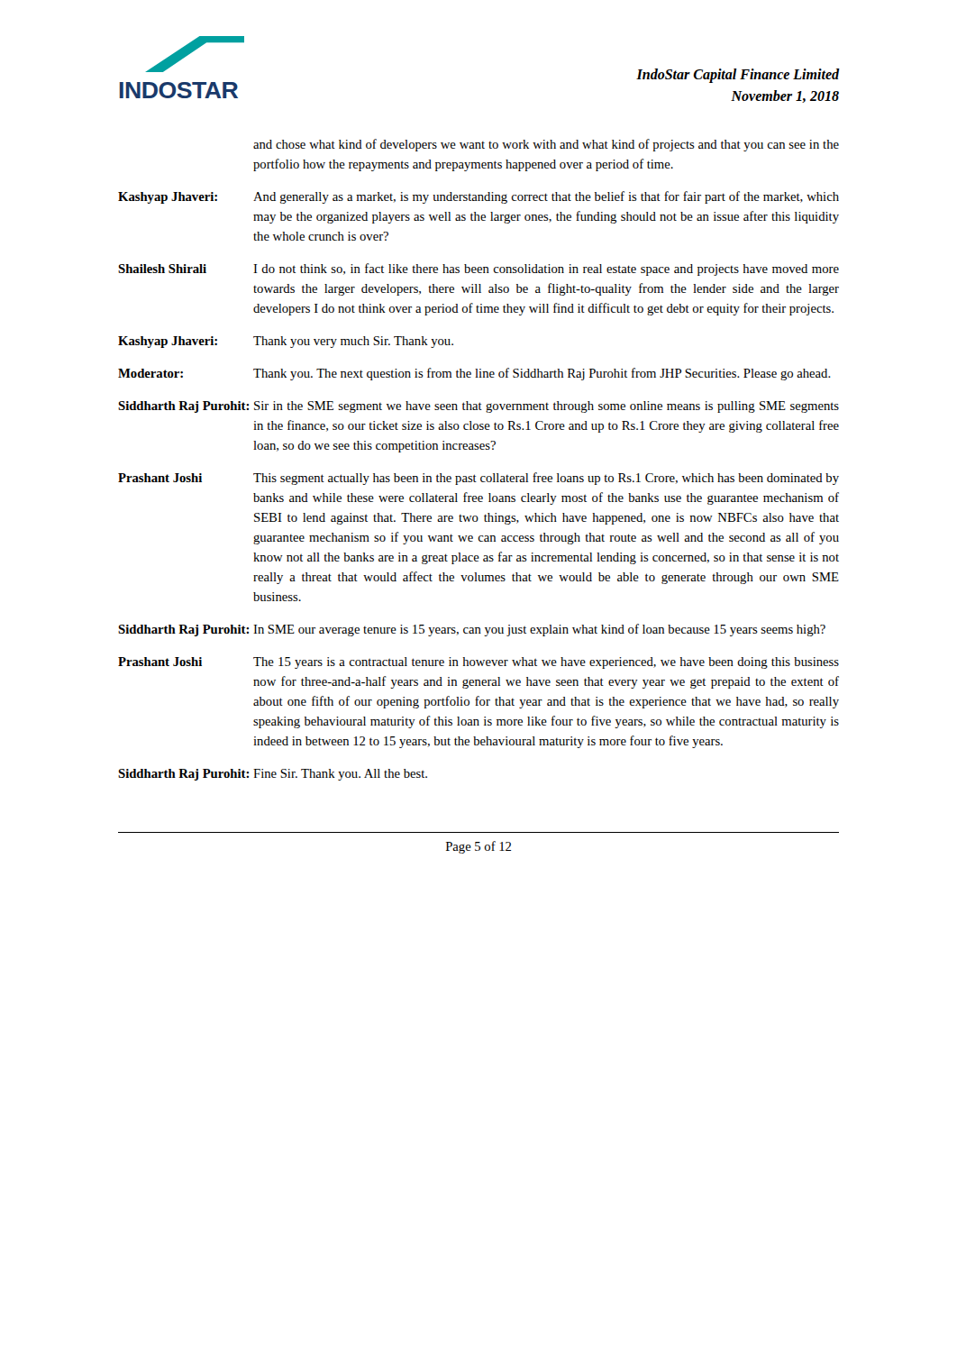INDOSTAR
IndoStar Capital Finance Limited
November 1, 2018
| | and chose what kind of developers we want to work with and what kind of projects and that you can see in the portfolio how the repayments and prepayments happened over a period of time. |
| Kashyap Jhaveri: | And generally as a market, is my understanding correct that the belief is that for fair part of the market, which may be the organized players as well as the larger ones, the funding should not be an issue after this liquidity the whole crunch is over? |
| Shailesh Shirali | I do not think so, in fact like there has been consolidation in real estate space and projects have moved more towards the larger developers, there will also be a flight-to-quality from the lender side and the larger developers I do not think over a period of time they will find it difficult to get debt or equity for their projects. |
| Kashyap Jhaveri: | Thank you very much Sir. Thank you. |
| Moderator: | Thank you. The next question is from the line of Siddharth Raj Purohit from JHP Securities. Please go ahead. |
| Siddharth Raj Purohit: | Sir in the SME segment we have seen that government through some online means is pulling SME segments in the finance, so our ticket size is also close to Rs.1 Crore and up to Rs.1 Crore they are giving collateral free loan, so do we see this competition increases? |
| Prashant Joshi | This segment actually has been in the past collateral free loans up to Rs.1 Crore, which has been dominated by banks and while these were collateral free loans clearly most of the banks use the guarantee mechanism of SEBI to lend against that. There are two things, which have happened, one is now NBFCs also have that guarantee mechanism so if you want we can access through that route as well and the second as all of you know not all the banks are in a great place as far as incremental lending is concerned, so in that sense it is not really a threat that would affect the volumes that we would be able to generate through our own SME business. |
| Siddharth Raj Purohit: | In SME our average tenure is 15 years, can you just explain what kind of loan because 15 years seems high? |
| Prashant Joshi | The 15 years is a contractual tenure in however what we have experienced, we have been doing this business now for three-and-a-half years and in general we have seen that every year we get prepaid to the extent of about one fifth of our opening portfolio for that year and that is the experience that we have had, so really speaking behavioural maturity of this loan is more like four to five years, so while the contractual maturity is indeed in between 12 to 15 years, but the behavioural maturity is more four to five years. |
| Siddharth Raj Purohit: | Fine Sir. Thank you. All the best. |
Page 5 of 12